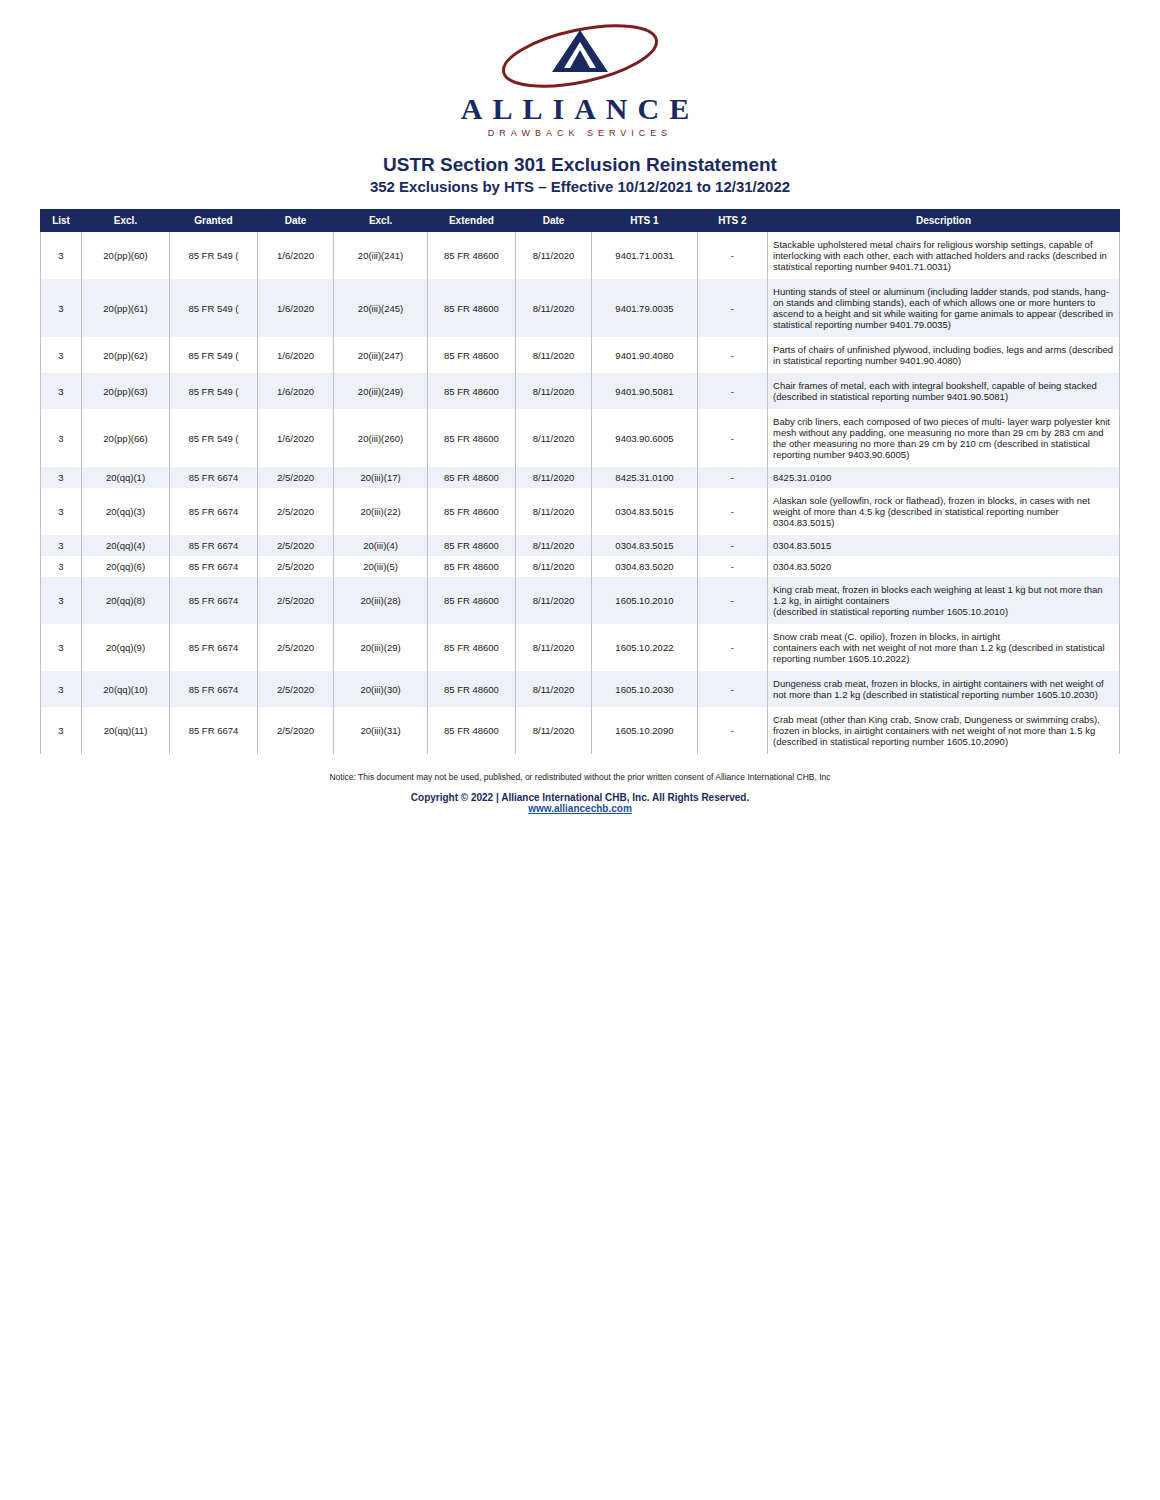ALLIANCE
DRAWBACK SERVICES
USTR Section 301 Exclusion Reinstatement
352 Exclusions by HTS – Effective 10/12/2021 to 12/31/2022
| List | Excl. | Granted | Date | Excl. | Extended | Date | HTS 1 | HTS 2 | Description |
| --- | --- | --- | --- | --- | --- | --- | --- | --- | --- |
| 3 | 20(pp)(60) | 85 FR 549 ( | 1/6/2020 | 20(iii)(241) | 85 FR 48600 | 8/11/2020 | 9401.71.0031 | - | Stackable upholstered metal chairs for religious worship settings, capable of interlocking with each other, each with attached holders and racks (described in statistical reporting number 9401.71.0031) |
| 3 | 20(pp)(61) | 85 FR 549 ( | 1/6/2020 | 20(iii)(245) | 85 FR 48600 | 8/11/2020 | 9401.79.0035 | - | Hunting stands of steel or aluminum (including ladder stands, pod stands, hang-on stands and climbing stands), each of which allows one or more hunters to ascend to a height and sit while waiting for game animals to appear (described in statistical reporting number 9401.79.0035) |
| 3 | 20(pp)(62) | 85 FR 549 ( | 1/6/2020 | 20(iii)(247) | 85 FR 48600 | 8/11/2020 | 9401.90.4080 | - | Parts of chairs of unfinished plywood, including bodies, legs and arms (described in statistical reporting number 9401.90.4080) |
| 3 | 20(pp)(63) | 85 FR 549 ( | 1/6/2020 | 20(iii)(249) | 85 FR 48600 | 8/11/2020 | 9401.90.5081 | - | Chair frames of metal, each with integral bookshelf, capable of being stacked (described in statistical reporting number 9401.90.5081) |
| 3 | 20(pp)(66) | 85 FR 549 ( | 1/6/2020 | 20(iii)(260) | 85 FR 48600 | 8/11/2020 | 9403.90.6005 | - | Baby crib liners, each composed of two pieces of multi- layer warp polyester knit mesh without any padding, one measuring no more than 29 cm by 283 cm and the other measuring no more than 29 cm by 210 cm (described in statistical reporting number 9403.90.6005) |
| 3 | 20(qq)(1) | 85 FR 6674 | 2/5/2020 | 20(iii)(17) | 85 FR 48600 | 8/11/2020 | 8425.31.0100 | - | 8425.31.0100 |
| 3 | 20(qq)(3) | 85 FR 6674 | 2/5/2020 | 20(iii)(22) | 85 FR 48600 | 8/11/2020 | 0304.83.5015 | - | Alaskan sole (yellowfin, rock or flathead), frozen in blocks, in cases with net weight of more than 4.5 kg (described in statistical reporting number 0304.83.5015) |
| 3 | 20(qq)(4) | 85 FR 6674 | 2/5/2020 | 20(iii)(4) | 85 FR 48600 | 8/11/2020 | 0304.83.5015 | - | 0304.83.5015 |
| 3 | 20(qq)(6) | 85 FR 6674 | 2/5/2020 | 20(iii)(5) | 85 FR 48600 | 8/11/2020 | 0304.83.5020 | - | 0304.83.5020 |
| 3 | 20(qq)(8) | 85 FR 6674 | 2/5/2020 | 20(iii)(28) | 85 FR 48600 | 8/11/2020 | 1605.10.2010 | - | King crab meat, frozen in blocks each weighing at least 1 kg but not more than 1.2 kg, in airtight containers (described in statistical reporting number 1605.10.2010) |
| 3 | 20(qq)(9) | 85 FR 6674 | 2/5/2020 | 20(iii)(29) | 85 FR 48600 | 8/11/2020 | 1605.10.2022 | - | Snow crab meat (C. opilio), frozen in blocks, in airtight containers each with net weight of not more than 1.2 kg (described in statistical reporting number 1605.10.2022) |
| 3 | 20(qq)(10) | 85 FR 6674 | 2/5/2020 | 20(iii)(30) | 85 FR 48600 | 8/11/2020 | 1605.10.2030 | - | Dungeness crab meat, frozen in blocks, in airtight containers with net weight of not more than 1.2 kg (described in statistical reporting number 1605.10.2030) |
| 3 | 20(qq)(11) | 85 FR 6674 | 2/5/2020 | 20(iii)(31) | 85 FR 48600 | 8/11/2020 | 1605.10.2090 | - | Crab meat (other than King crab, Snow crab, Dungeness or swimming crabs), frozen in blocks, in airtight containers with net weight of not more than 1.5 kg (described in statistical reporting number 1605.10.2090) |
Notice: This document may not be used, published, or redistributed without the prior written consent of Alliance International CHB, Inc
Copyright © 2022 | Alliance International CHB, Inc. All Rights Reserved.
www.alliancechb.com